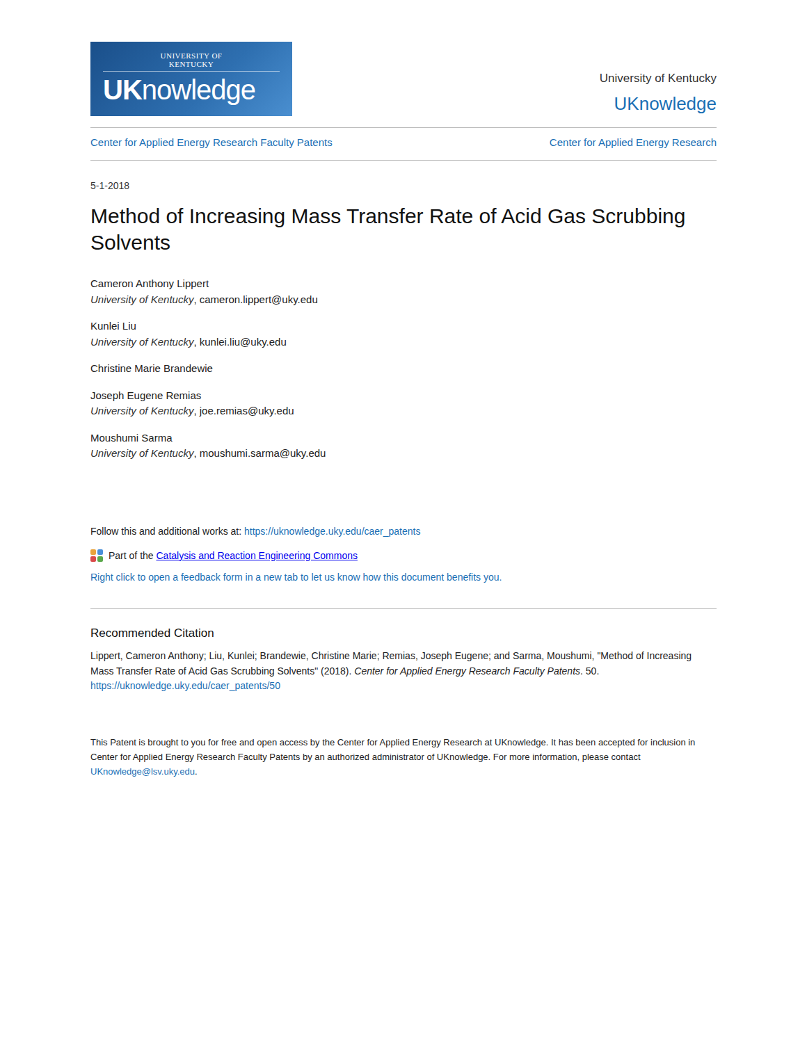UNIVERSITY OF
KENTUCKY
UK nowledge
University of Kentucky
UKnowledge
Center for Applied Energy Research Faculty Patents
Center for Applied Energy Research
5-1-2018
Method of Increasing Mass Transfer Rate of Acid Gas Scrubbing Solvents
Cameron Anthony Lippert
University of Kentucky, cameron.lippert@uky.edu
Kunlei Liu
University of Kentucky, kunlei.liu@uky.edu
Christine Marie Brandewie
Joseph Eugene Remias
University of Kentucky, joe.remias@uky.edu
Moushumi Sarma
University of Kentucky, moushumi.sarma@uky.edu
Follow this and additional works at: https://uknowledge.uky.edu/caer_patents
Part of the Catalysis and Reaction Engineering Commons
Right click to open a feedback form in a new tab to let us know how this document benefits you.
Recommended Citation
Lippert, Cameron Anthony; Liu, Kunlei; Brandewie, Christine Marie; Remias, Joseph Eugene; and Sarma, Moushumi, "Method of Increasing Mass Transfer Rate of Acid Gas Scrubbing Solvents" (2018). Center for Applied Energy Research Faculty Patents. 50.
https://uknowledge.uky.edu/caer_patents/50
This Patent is brought to you for free and open access by the Center for Applied Energy Research at UKnowledge. It has been accepted for inclusion in Center for Applied Energy Research Faculty Patents by an authorized administrator of UKnowledge. For more information, please contact UKnowledge@lsv.uky.edu.